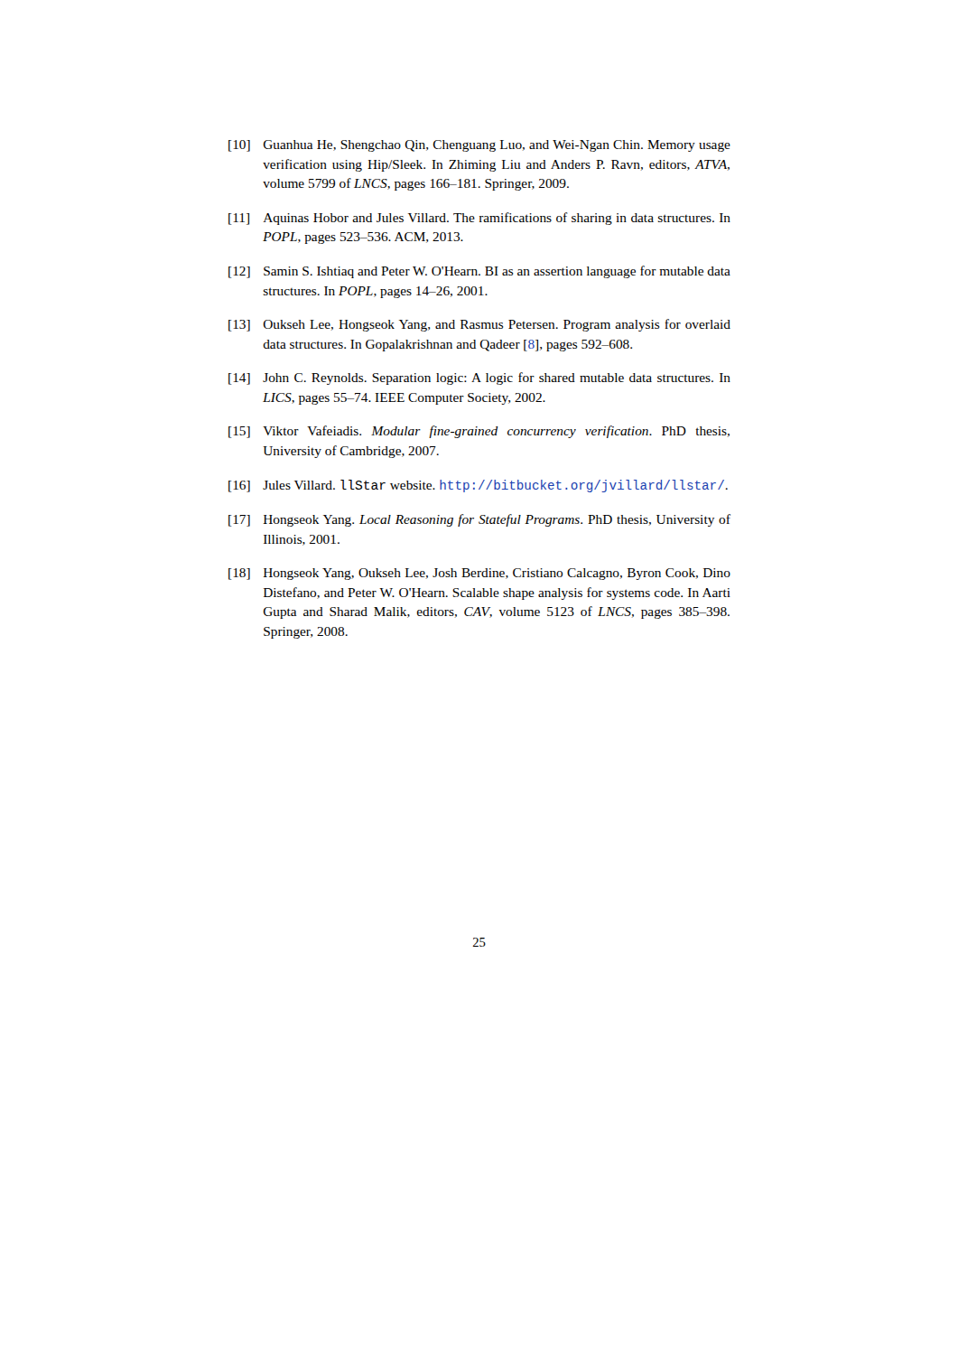[10] Guanhua He, Shengchao Qin, Chenguang Luo, and Wei-Ngan Chin. Memory usage verification using Hip/Sleek. In Zhiming Liu and Anders P. Ravn, editors, ATVA, volume 5799 of LNCS, pages 166–181. Springer, 2009.
[11] Aquinas Hobor and Jules Villard. The ramifications of sharing in data structures. In POPL, pages 523–536. ACM, 2013.
[12] Samin S. Ishtiaq and Peter W. O'Hearn. BI as an assertion language for mutable data structures. In POPL, pages 14–26, 2001.
[13] Oukseh Lee, Hongseok Yang, and Rasmus Petersen. Program analysis for overlaid data structures. In Gopalakrishnan and Qadeer [8], pages 592–608.
[14] John C. Reynolds. Separation logic: A logic for shared mutable data structures. In LICS, pages 55–74. IEEE Computer Society, 2002.
[15] Viktor Vafeiadis. Modular fine-grained concurrency verification. PhD thesis, University of Cambridge, 2007.
[16] Jules Villard. llStar website. http://bitbucket.org/jvillard/llstar/.
[17] Hongseok Yang. Local Reasoning for Stateful Programs. PhD thesis, University of Illinois, 2001.
[18] Hongseok Yang, Oukseh Lee, Josh Berdine, Cristiano Calcagno, Byron Cook, Dino Distefano, and Peter W. O'Hearn. Scalable shape analysis for systems code. In Aarti Gupta and Sharad Malik, editors, CAV, volume 5123 of LNCS, pages 385–398. Springer, 2008.
25